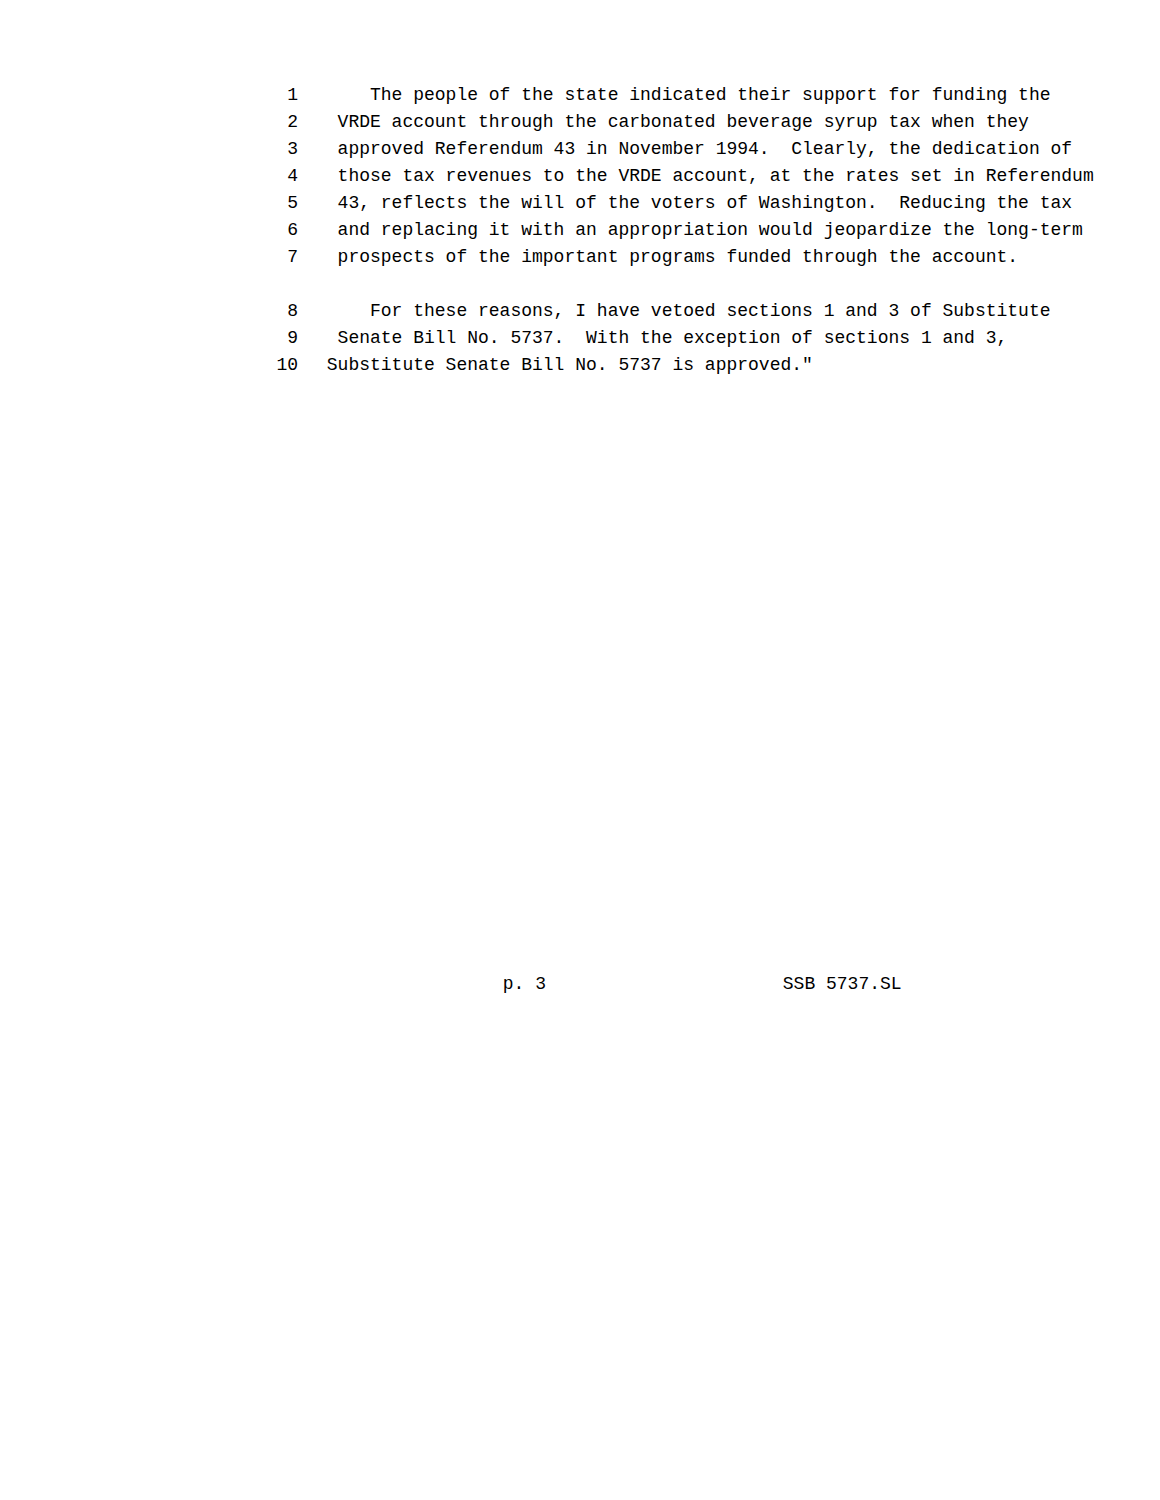1 The people of the state indicated their support for funding the
2 VRDE account through the carbonated beverage syrup tax when they
3 approved Referendum 43 in November 1994. Clearly, the dedication of
4 those tax revenues to the VRDE account, at the rates set in Referendum
5 43, reflects the will of the voters of Washington. Reducing the tax
6 and replacing it with an appropriation would jeopardize the long-term
7 prospects of the important programs funded through the account.
8 For these reasons, I have vetoed sections 1 and 3 of Substitute
9 Senate Bill No. 5737. With the exception of sections 1 and 3,
10 Substitute Senate Bill No. 5737 is approved."
p. 3 SSB 5737.SL